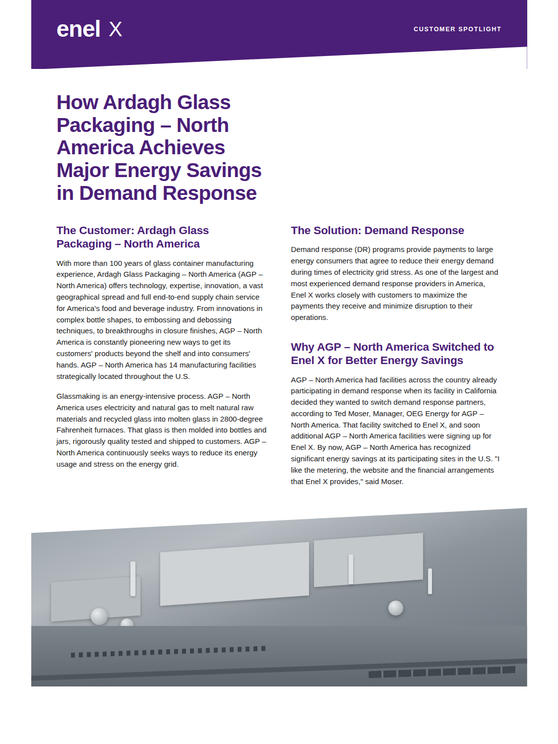enel X
Customer Spotlight
How Ardagh Glass Packaging – North America Achieves Major Energy Savings in Demand Response
The Customer: Ardagh Glass Packaging – North America
With more than 100 years of glass container manufacturing experience, Ardagh Glass Packaging – North America (AGP – North America) offers technology, expertise, innovation, a vast geographical spread and full end-to-end supply chain service for America's food and beverage industry. From innovations in complex bottle shapes, to embossing and debossing techniques, to breakthroughs in closure finishes, AGP – North America is constantly pioneering new ways to get its customers' products beyond the shelf and into consumers' hands. AGP – North America has 14 manufacturing facilities strategically located throughout the U.S.
Glassmaking is an energy-intensive process. AGP – North America uses electricity and natural gas to melt natural raw materials and recycled glass into molten glass in 2800-degree Fahrenheit furnaces. That glass is then molded into bottles and jars, rigorously quality tested and shipped to customers. AGP – North America continuously seeks ways to reduce its energy usage and stress on the energy grid.
The Solution: Demand Response
Demand response (DR) programs provide payments to large energy consumers that agree to reduce their energy demand during times of electricity grid stress. As one of the largest and most experienced demand response providers in America, Enel X works closely with customers to maximize the payments they receive and minimize disruption to their operations.
Why AGP – North America Switched to Enel X for Better Energy Savings
AGP – North America had facilities across the country already participating in demand response when its facility in California decided they wanted to switch demand response partners, according to Ted Moser, Manager, OEG Energy for AGP – North America. That facility switched to Enel X, and soon additional AGP – North America facilities were signing up for Enel X. By now, AGP – North America has recognized significant energy savings at its participating sites in the U.S. "I like the metering, the website and the financial arrangements that Enel X provides," said Moser.